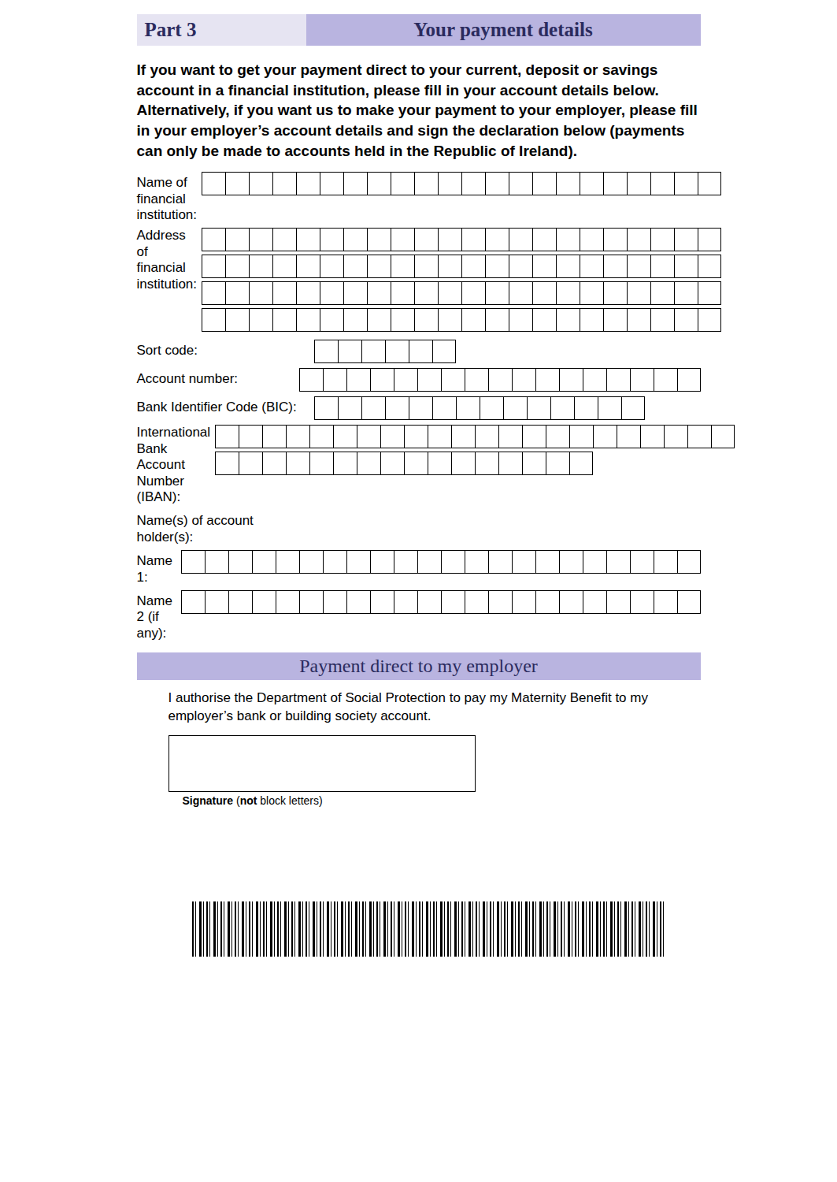Part 3
Your payment details
If you want to get your payment direct to your current, deposit or savings account in a financial institution, please fill in your account details below. Alternatively, if you want us to make your payment to your employer, please fill in your employer’s account details and sign the declaration below (payments can only be made to accounts held in the Republic of Ireland).
Name of financial institution:
Address of financial
institution:
Sort code:
Account number:
Bank Identifier Code (BIC):
International Bank Account
Number (IBAN):
Name(s) of account holder(s):
Name 1:
Name 2 (if any):
Payment direct to my employer
I authorise the Department of Social Protection to pay my Maternity Benefit to my employer’s bank or building society account.
Signature (not block letters)